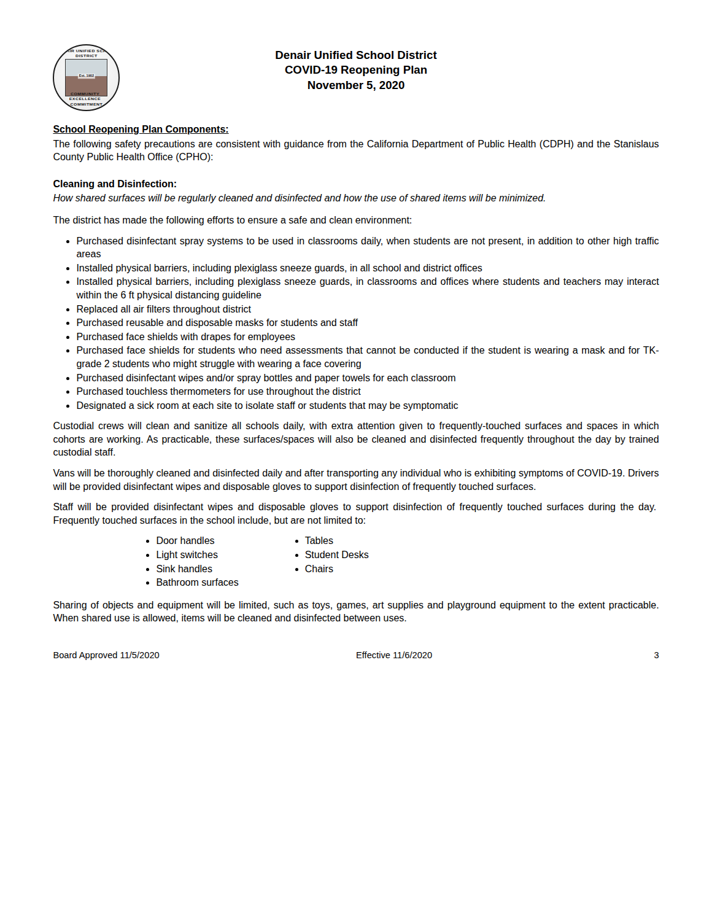DENAIR UNIFIED SCHOOL DISTRICT
Est. 1902
COMMUNITY EXCELLENCE COMMITMENT
Denair Unified School District
COVID-19 Reopening Plan
November 5, 2020
School Reopening Plan Components:
The following safety precautions are consistent with guidance from the California Department of Public Health (CDPH) and the Stanislaus County Public Health Office (CPHO):
Cleaning and Disinfection:
How shared surfaces will be regularly cleaned and disinfected and how the use of shared items will be minimized.
The district has made the following efforts to ensure a safe and clean environment:
Purchased disinfectant spray systems to be used in classrooms daily, when students are not present, in addition to other high traffic areas
Installed physical barriers, including plexiglass sneeze guards, in all school and district offices
Installed physical barriers, including plexiglass sneeze guards, in classrooms and offices where students and teachers may interact within the 6 ft physical distancing guideline
Replaced all air filters throughout district
Purchased reusable and disposable masks for students and staff
Purchased face shields with drapes for employees
Purchased face shields for students who need assessments that cannot be conducted if the student is wearing a mask and for TK-grade 2 students who might struggle with wearing a face covering
Purchased disinfectant wipes and/or spray bottles and paper towels for each classroom
Purchased touchless thermometers for use throughout the district
Designated a sick room at each site to isolate staff or students that may be symptomatic
Custodial crews will clean and sanitize all schools daily, with extra attention given to frequently-touched surfaces and spaces in which cohorts are working. As practicable, these surfaces/spaces will also be cleaned and disinfected frequently throughout the day by trained custodial staff.
Vans will be thoroughly cleaned and disinfected daily and after transporting any individual who is exhibiting symptoms of COVID-19. Drivers will be provided disinfectant wipes and disposable gloves to support disinfection of frequently touched surfaces.
Staff will be provided disinfectant wipes and disposable gloves to support disinfection of frequently touched surfaces during the day. Frequently touched surfaces in the school include, but are not limited to:
Door handles
Light switches
Sink handles
Bathroom surfaces
Tables
Student Desks
Chairs
Sharing of objects and equipment will be limited, such as toys, games, art supplies and playground equipment to the extent practicable. When shared use is allowed, items will be cleaned and disinfected between uses.
Board Approved 11/5/2020
Effective 11/6/2020
3